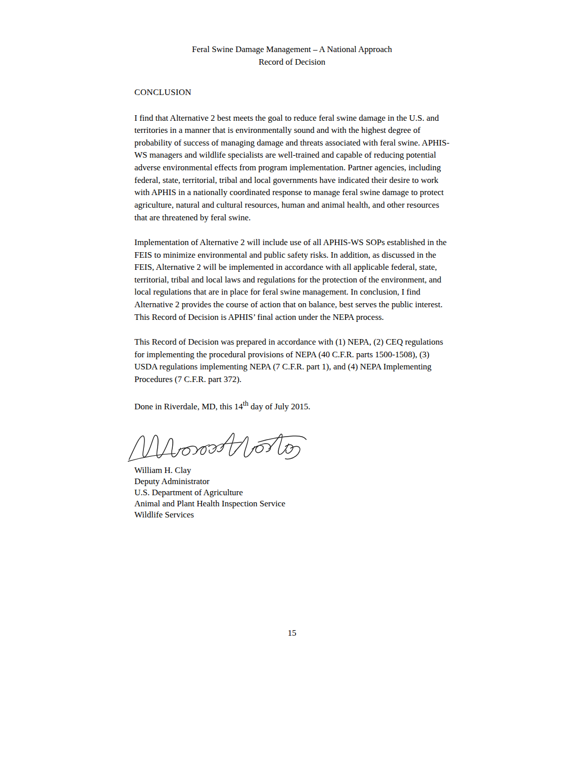Feral Swine Damage Management – A National Approach Record of Decision
Conclusion
I find that Alternative 2 best meets the goal to reduce feral swine damage in the U.S. and territories in a manner that is environmentally sound and with the highest degree of probability of success of managing damage and threats associated with feral swine. APHIS-WS managers and wildlife specialists are well-trained and capable of reducing potential adverse environmental effects from program implementation. Partner agencies, including federal, state, territorial, tribal and local governments have indicated their desire to work with APHIS in a nationally coordinated response to manage feral swine damage to protect agriculture, natural and cultural resources, human and animal health, and other resources that are threatened by feral swine.
Implementation of Alternative 2 will include use of all APHIS-WS SOPs established in the FEIS to minimize environmental and public safety risks. In addition, as discussed in the FEIS, Alternative 2 will be implemented in accordance with all applicable federal, state, territorial, tribal and local laws and regulations for the protection of the environment, and local regulations that are in place for feral swine management. In conclusion, I find Alternative 2 provides the course of action that on balance, best serves the public interest. This Record of Decision is APHIS’ final action under the NEPA process.
This Record of Decision was prepared in accordance with (1) NEPA, (2) CEQ regulations for implementing the procedural provisions of NEPA (40 C.F.R. parts 1500-1508), (3) USDA regulations implementing NEPA (7 C.F.R. part 1), and (4) NEPA Implementing Procedures (7 C.F.R. part 372).
Done in Riverdale, MD, this 14th day of July 2015.
William H. Clay
Deputy Administrator
U.S. Department of Agriculture
Animal and Plant Health Inspection Service
Wildlife Services
15